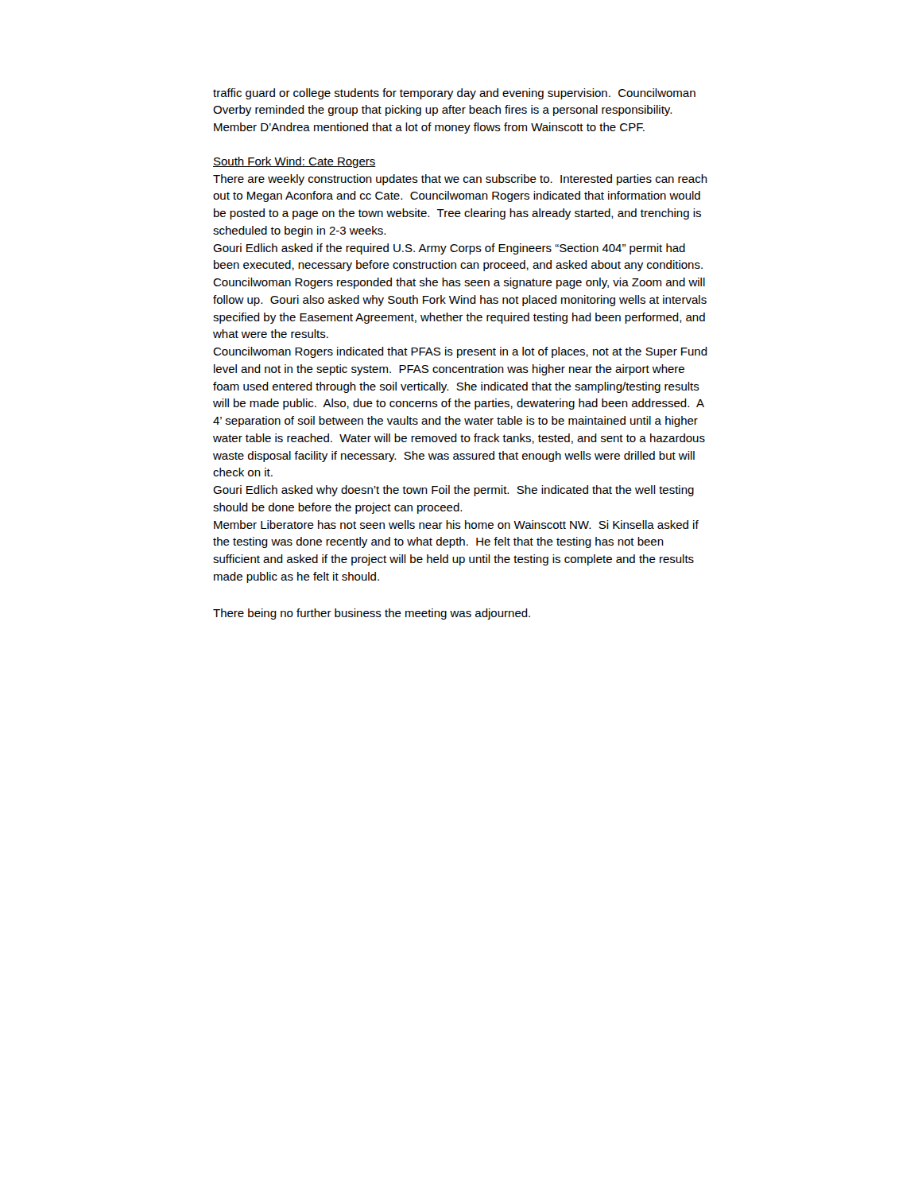traffic guard or college students for temporary day and evening supervision. Councilwoman Overby reminded the group that picking up after beach fires is a personal responsibility. Member D’Andrea mentioned that a lot of money flows from Wainscott to the CPF.
South Fork Wind: Cate Rogers
There are weekly construction updates that we can subscribe to. Interested parties can reach out to Megan Aconfora and cc Cate. Councilwoman Rogers indicated that information would be posted to a page on the town website. Tree clearing has already started, and trenching is scheduled to begin in 2-3 weeks.
Gouri Edlich asked if the required U.S. Army Corps of Engineers “Section 404” permit had been executed, necessary before construction can proceed, and asked about any conditions. Councilwoman Rogers responded that she has seen a signature page only, via Zoom and will follow up. Gouri also asked why South Fork Wind has not placed monitoring wells at intervals specified by the Easement Agreement, whether the required testing had been performed, and what were the results.
Councilwoman Rogers indicated that PFAS is present in a lot of places, not at the Super Fund level and not in the septic system. PFAS concentration was higher near the airport where foam used entered through the soil vertically. She indicated that the sampling/testing results will be made public. Also, due to concerns of the parties, dewatering had been addressed. A 4’ separation of soil between the vaults and the water table is to be maintained until a higher water table is reached. Water will be removed to frack tanks, tested, and sent to a hazardous waste disposal facility if necessary. She was assured that enough wells were drilled but will check on it.
Gouri Edlich asked why doesn’t the town Foil the permit. She indicated that the well testing should be done before the project can proceed.
Member Liberatore has not seen wells near his home on Wainscott NW. Si Kinsella asked if the testing was done recently and to what depth. He felt that the testing has not been sufficient and asked if the project will be held up until the testing is complete and the results made public as he felt it should.
There being no further business the meeting was adjourned.